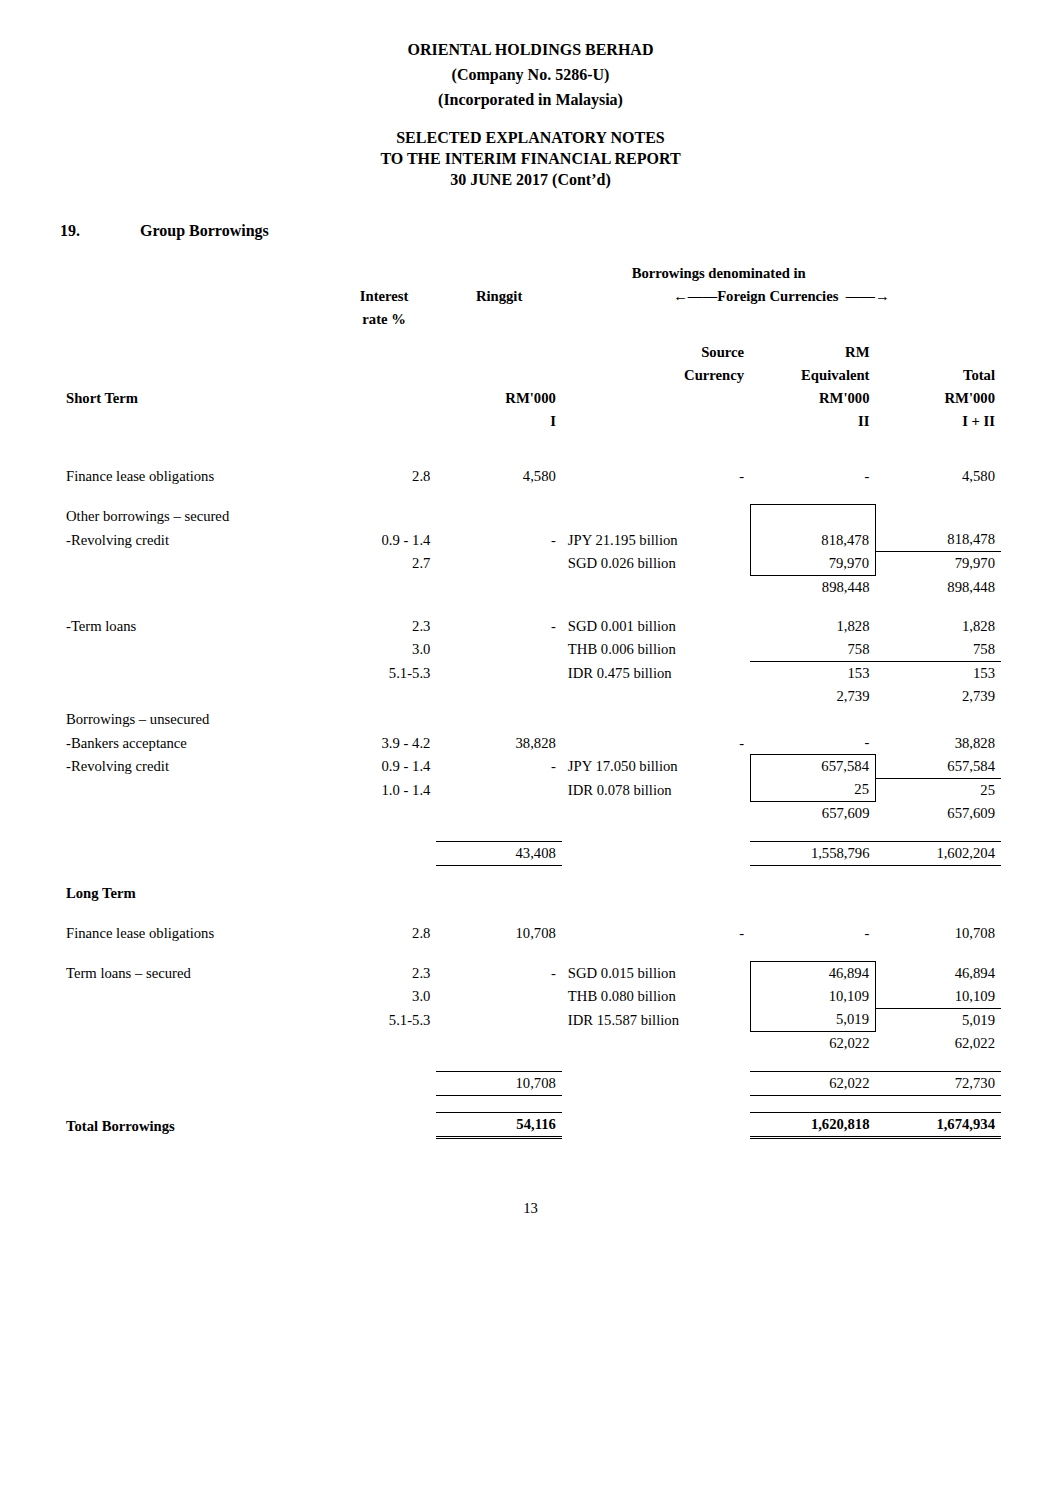ORIENTAL HOLDINGS BERHAD
(Company No. 5286-U)
(Incorporated in Malaysia)
SELECTED EXPLANATORY NOTES
TO THE INTERIM FINANCIAL REPORT
30 JUNE 2017 (Cont’d)
19. Group Borrowings
| | | Borrowings denominated in |
| | Interest | Ringgit | ←——Foreign Currencies ——→ |
| | rate % | | | | |
| | | | Source | RM | |
| | | | Currency | Equivalent | Total |
| Short Term | | RM'000 | | RM'000 | RM'000 |
| | | I | | II | I + II |
| Finance lease obligations | 2.8 | 4,580 | - | - | 4,580 |
| Other borrowings – secured | | | | | |
| -Revolving credit | 0.9 - 1.4 | - | JPY 21.195 billion | 818,478 | 818,478 |
| | 2.7 | | SGD 0.026 billion | 79,970 | 79,970 |
| | | | | 898,448 | 898,448 |
| -Term loans | 2.3 | - | SGD 0.001 billion | 1,828 | 1,828 |
| | 3.0 | | THB 0.006 billion | 758 | 758 |
| | 5.1-5.3 | | IDR 0.475 billion | 153 | 153 |
| | | | | 2,739 | 2,739 |
| Borrowings – unsecured | | | | | |
| -Bankers acceptance | 3.9 - 4.2 | 38,828 | - | - | 38,828 |
| -Revolving credit | 0.9 - 1.4 | - | JPY 17.050 billion | 657,584 | 657,584 |
| | 1.0 - 1.4 | | IDR 0.078 billion | 25 | 25 |
| | | | | 657,609 | 657,609 |
| | | 43,408 | | 1,558,796 | 1,602,204 |
| Long Term | | | | | |
| Finance lease obligations | 2.8 | 10,708 | - | - | 10,708 |
| Term loans – secured | 2.3 | - | SGD 0.015 billion | 46,894 | 46,894 |
| | 3.0 | | THB 0.080 billion | 10,109 | 10,109 |
| | 5.1-5.3 | | IDR 15.587 billion | 5,019 | 5,019 |
| | | | | 62,022 | 62,022 |
| | | 10,708 | | 62,022 | 72,730 |
| Total Borrowings | | 54,116 | | 1,620,818 | 1,674,934 |
13